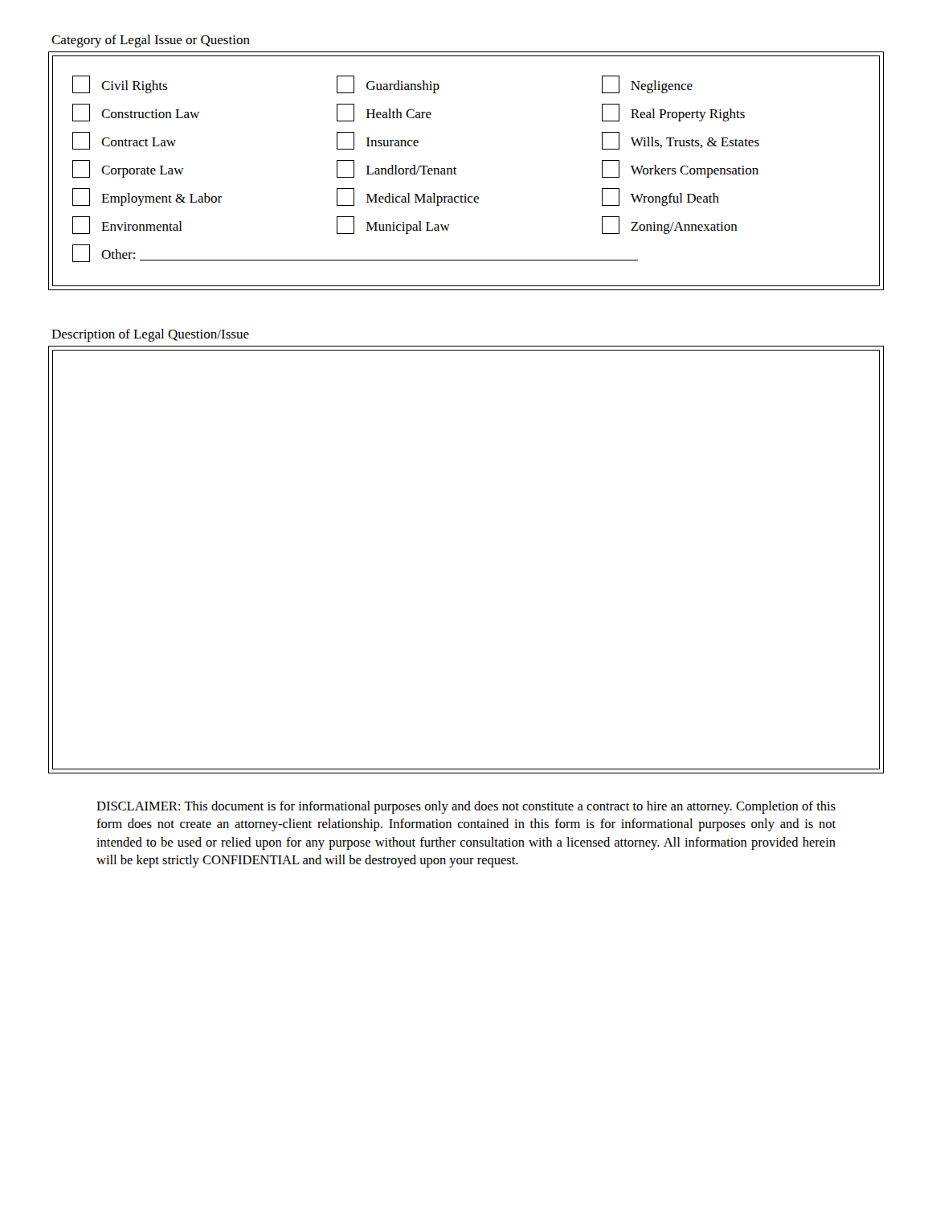Category of Legal Issue or Question
| Civil Rights | Guardianship | Negligence |
| Construction Law | Health Care | Real Property Rights |
| Contract Law | Insurance | Wills, Trusts, & Estates |
| Corporate Law | Landlord/Tenant | Workers Compensation |
| Employment & Labor | Medical Malpractice | Wrongful Death |
| Environmental | Municipal Law | Zoning/Annexation |
| Other: |
Description of Legal Question/Issue
DISCLAIMER: This document is for informational purposes only and does not constitute a contract to hire an attorney. Completion of this form does not create an attorney-client relationship. Information contained in this form is for informational purposes only and is not intended to be used or relied upon for any purpose without further consultation with a licensed attorney. All information provided herein will be kept strictly CONFIDENTIAL and will be destroyed upon your request.